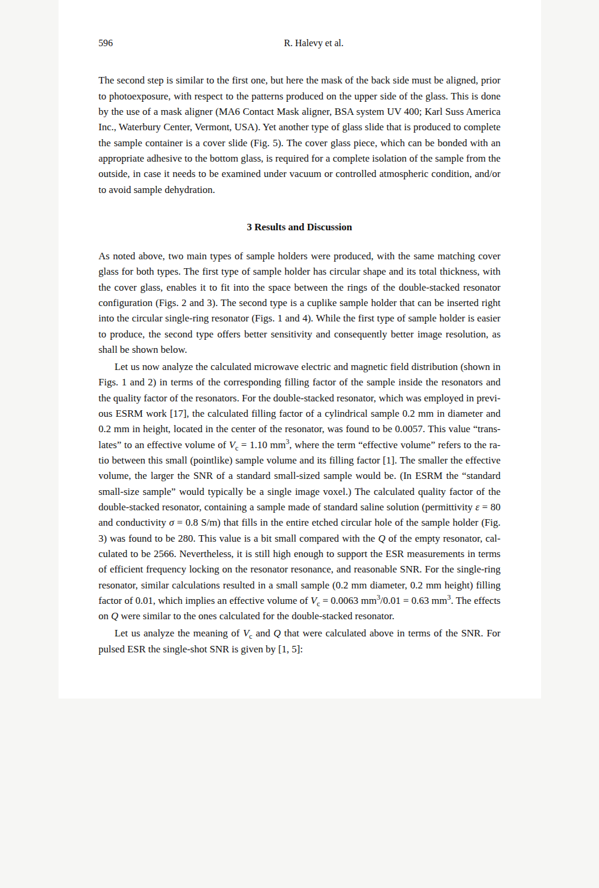596 R. Halevy et al.
The second step is similar to the first one, but here the mask of the back side must be aligned, prior to photoexposure, with respect to the patterns produced on the upper side of the glass. This is done by the use of a mask aligner (MA6 Contact Mask aligner, BSA system UV 400; Karl Suss America Inc., Waterbury Center, Vermont, USA). Yet another type of glass slide that is produced to complete the sample container is a cover slide (Fig. 5). The cover glass piece, which can be bonded with an appropriate adhesive to the bottom glass, is required for a complete isolation of the sample from the outside, in case it needs to be examined under vacuum or controlled atmospheric condition, and/or to avoid sample dehydration.
3 Results and Discussion
As noted above, two main types of sample holders were produced, with the same matching cover glass for both types. The first type of sample holder has circular shape and its total thickness, with the cover glass, enables it to fit into the space between the rings of the double-stacked resonator configuration (Figs. 2 and 3). The second type is a cuplike sample holder that can be inserted right into the circular single-ring resonator (Figs. 1 and 4). While the first type of sample holder is easier to produce, the second type offers better sensitivity and consequently better image resolution, as shall be shown below.
Let us now analyze the calculated microwave electric and magnetic field distribution (shown in Figs. 1 and 2) in terms of the corresponding filling factor of the sample inside the resonators and the quality factor of the resonators. For the double-stacked resonator, which was employed in previous ESRM work [17], the calculated filling factor of a cylindrical sample 0.2 mm in diameter and 0.2 mm in height, located in the center of the resonator, was found to be 0.0057. This value “translates” to an effective volume of Vc = 1.10 mm3, where the term “effective volume” refers to the ratio between this small (pointlike) sample volume and its filling factor [1]. The smaller the effective volume, the larger the SNR of a standard small-sized sample would be. (In ESRM the “standard small-size sample” would typically be a single image voxel.) The calculated quality factor of the double-stacked resonator, containing a sample made of standard saline solution (permittivity ε = 80 and conductivity σ = 0.8 S/m) that fills in the entire etched circular hole of the sample holder (Fig. 3) was found to be 280. This value is a bit small compared with the Q of the empty resonator, calculated to be 2566. Nevertheless, it is still high enough to support the ESR measurements in terms of efficient frequency locking on the resonator resonance, and reasonable SNR. For the single-ring resonator, similar calculations resulted in a small sample (0.2 mm diameter, 0.2 mm height) filling factor of 0.01, which implies an effective volume of Vc = 0.0063 mm3/0.01 = 0.63 mm3. The effects on Q were similar to the ones calculated for the double-stacked resonator.
Let us analyze the meaning of Vc and Q that were calculated above in terms of the SNR. For pulsed ESR the single-shot SNR is given by [1, 5]: